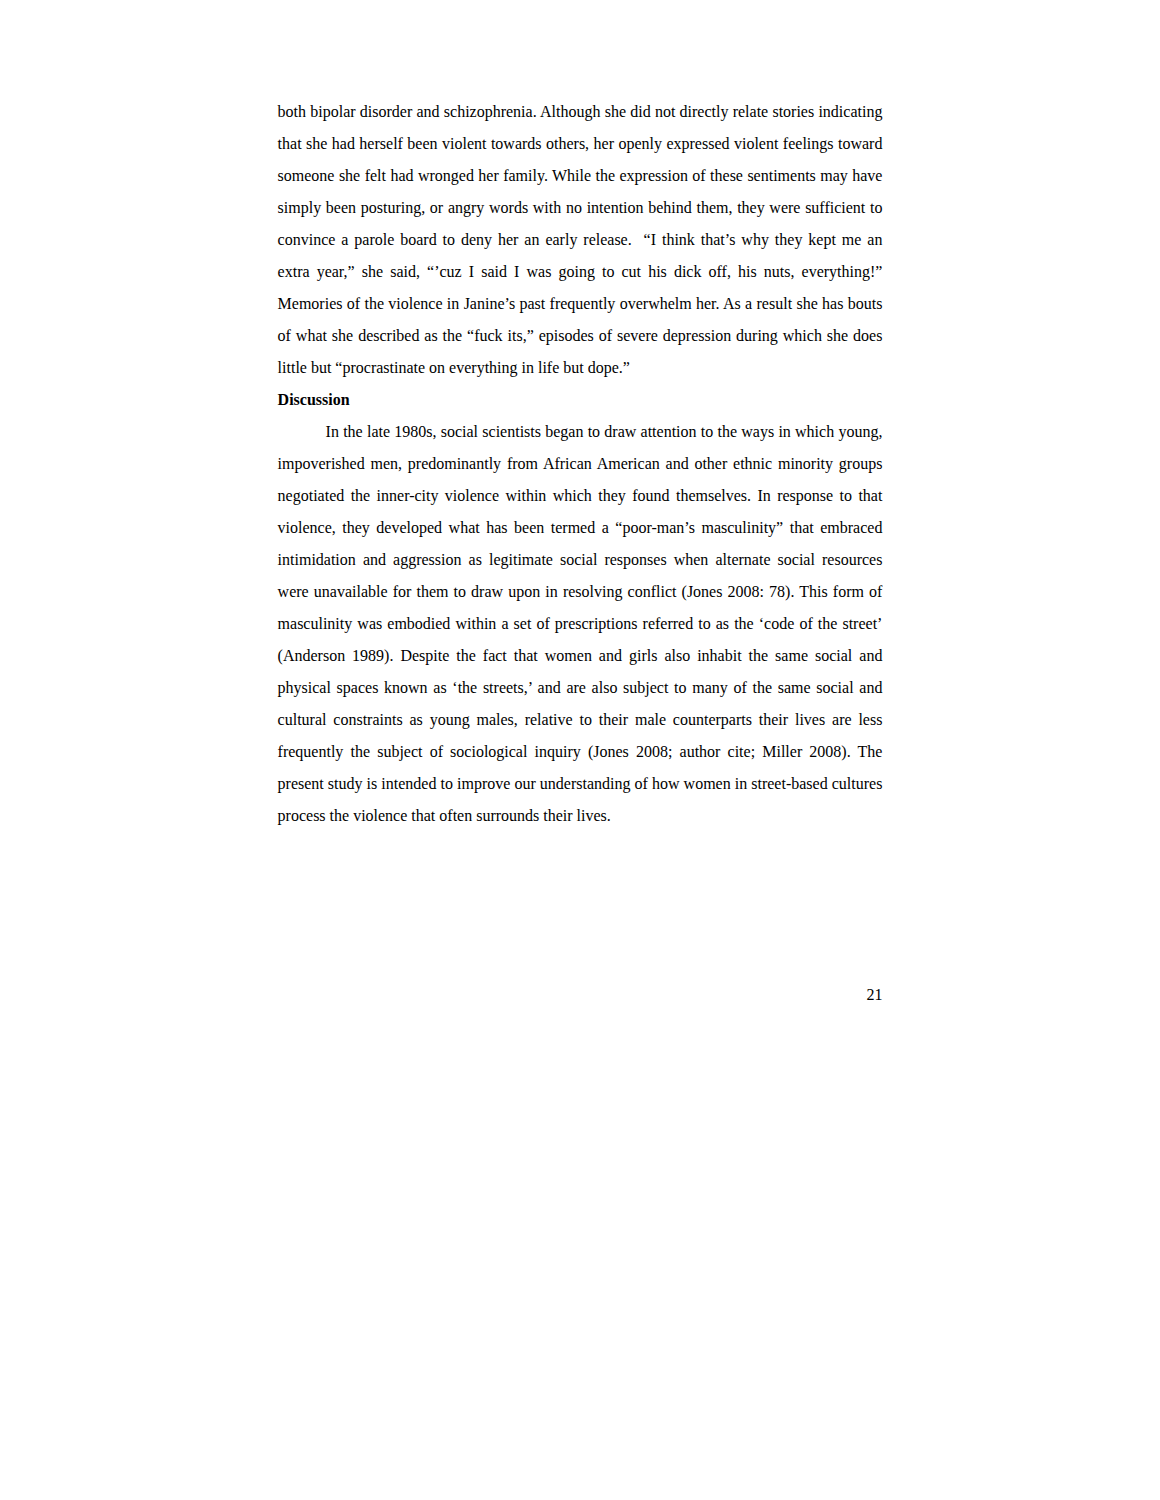both bipolar disorder and schizophrenia. Although she did not directly relate stories indicating that she had herself been violent towards others, her openly expressed violent feelings toward someone she felt had wronged her family. While the expression of these sentiments may have simply been posturing, or angry words with no intention behind them, they were sufficient to convince a parole board to deny her an early release. “I think that’s why they kept me an extra year,” she said, “’cuz I said I was going to cut his dick off, his nuts, everything!” Memories of the violence in Janine’s past frequently overwhelm her. As a result she has bouts of what she described as the “fuck its,” episodes of severe depression during which she does little but “procrastinate on everything in life but dope.”
Discussion
In the late 1980s, social scientists began to draw attention to the ways in which young, impoverished men, predominantly from African American and other ethnic minority groups negotiated the inner-city violence within which they found themselves. In response to that violence, they developed what has been termed a “poor-man’s masculinity” that embraced intimidation and aggression as legitimate social responses when alternate social resources were unavailable for them to draw upon in resolving conflict (Jones 2008: 78). This form of masculinity was embodied within a set of prescriptions referred to as the ‘code of the street’ (Anderson 1989). Despite the fact that women and girls also inhabit the same social and physical spaces known as ‘the streets,’ and are also subject to many of the same social and cultural constraints as young males, relative to their male counterparts their lives are less frequently the subject of sociological inquiry (Jones 2008; author cite; Miller 2008). The present study is intended to improve our understanding of how women in street-based cultures process the violence that often surrounds their lives.
21